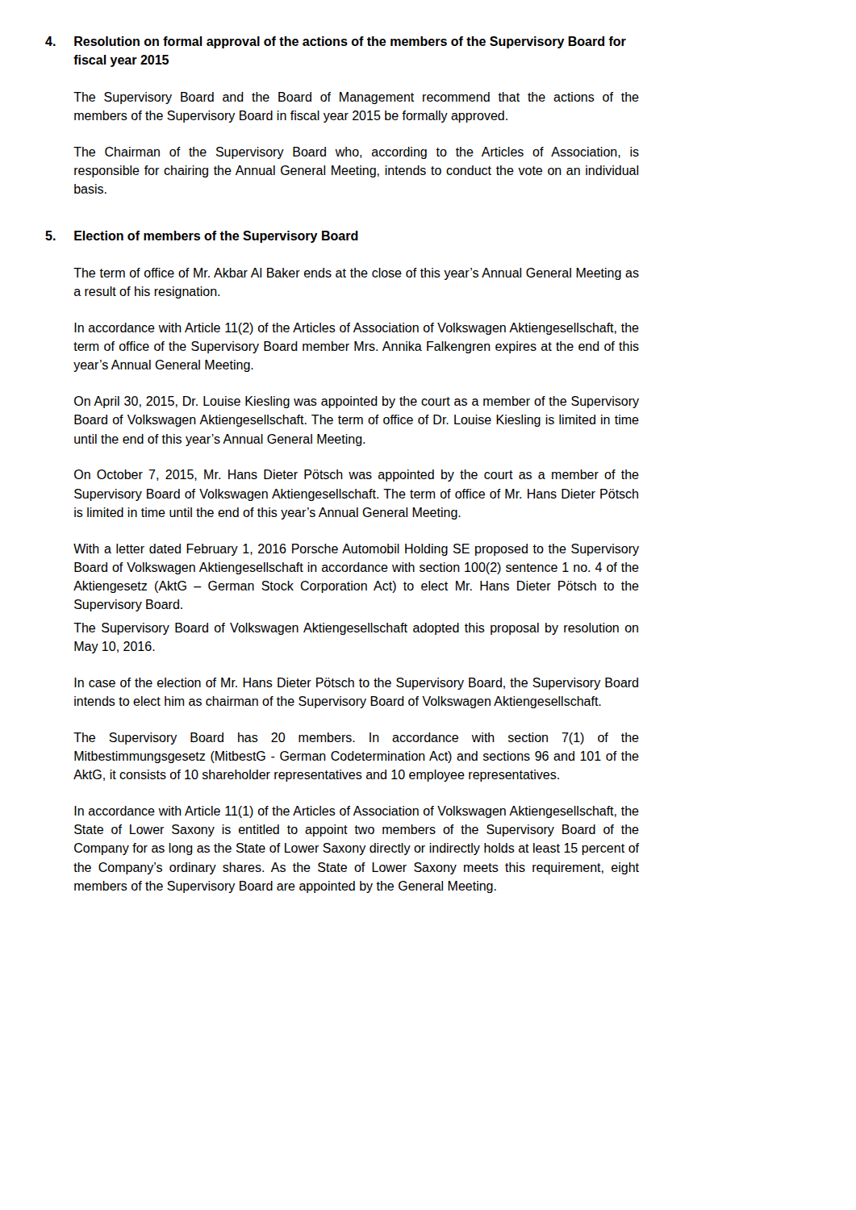Resolution on formal approval of the actions of the members of the Supervisory Board for fiscal year 2015
The Supervisory Board and the Board of Management recommend that the actions of the members of the Supervisory Board in fiscal year 2015 be formally approved.
The Chairman of the Supervisory Board who, according to the Articles of Association, is responsible for chairing the Annual General Meeting, intends to conduct the vote on an individual basis.
Election of members of the Supervisory Board
The term of office of Mr. Akbar Al Baker ends at the close of this year’s Annual General Meeting as a result of his resignation.
In accordance with Article 11(2) of the Articles of Association of Volkswagen Aktiengesellschaft, the term of office of the Supervisory Board member Mrs. Annika Falkengren expires at the end of this year’s Annual General Meeting.
On April 30, 2015, Dr. Louise Kiesling was appointed by the court as a member of the Supervisory Board of Volkswagen Aktiengesellschaft. The term of office of Dr. Louise Kiesling is limited in time until the end of this year’s Annual General Meeting.
On October 7, 2015, Mr. Hans Dieter Pötsch was appointed by the court as a member of the Supervisory Board of Volkswagen Aktiengesellschaft. The term of office of Mr. Hans Dieter Pötsch is limited in time until the end of this year’s Annual General Meeting.
With a letter dated February 1, 2016 Porsche Automobil Holding SE proposed to the Supervisory Board of Volkswagen Aktiengesellschaft in accordance with section 100(2) sentence 1 no. 4 of the Aktiengesetz (AktG – German Stock Corporation Act) to elect Mr. Hans Dieter Pötsch to the Supervisory Board.
The Supervisory Board of Volkswagen Aktiengesellschaft adopted this proposal by resolution on May 10, 2016.
In case of the election of Mr. Hans Dieter Pötsch to the Supervisory Board, the Supervisory Board intends to elect him as chairman of the Supervisory Board of Volkswagen Aktiengesellschaft.
The Supervisory Board has 20 members. In accordance with section 7(1) of the Mitbestimmungsgesetz (MitbestG - German Codetermination Act) and sections 96 and 101 of the AktG, it consists of 10 shareholder representatives and 10 employee representatives.
In accordance with Article 11(1) of the Articles of Association of Volkswagen Aktiengesellschaft, the State of Lower Saxony is entitled to appoint two members of the Supervisory Board of the Company for as long as the State of Lower Saxony directly or indirectly holds at least 15 percent of the Company’s ordinary shares. As the State of Lower Saxony meets this requirement, eight members of the Supervisory Board are appointed by the General Meeting.